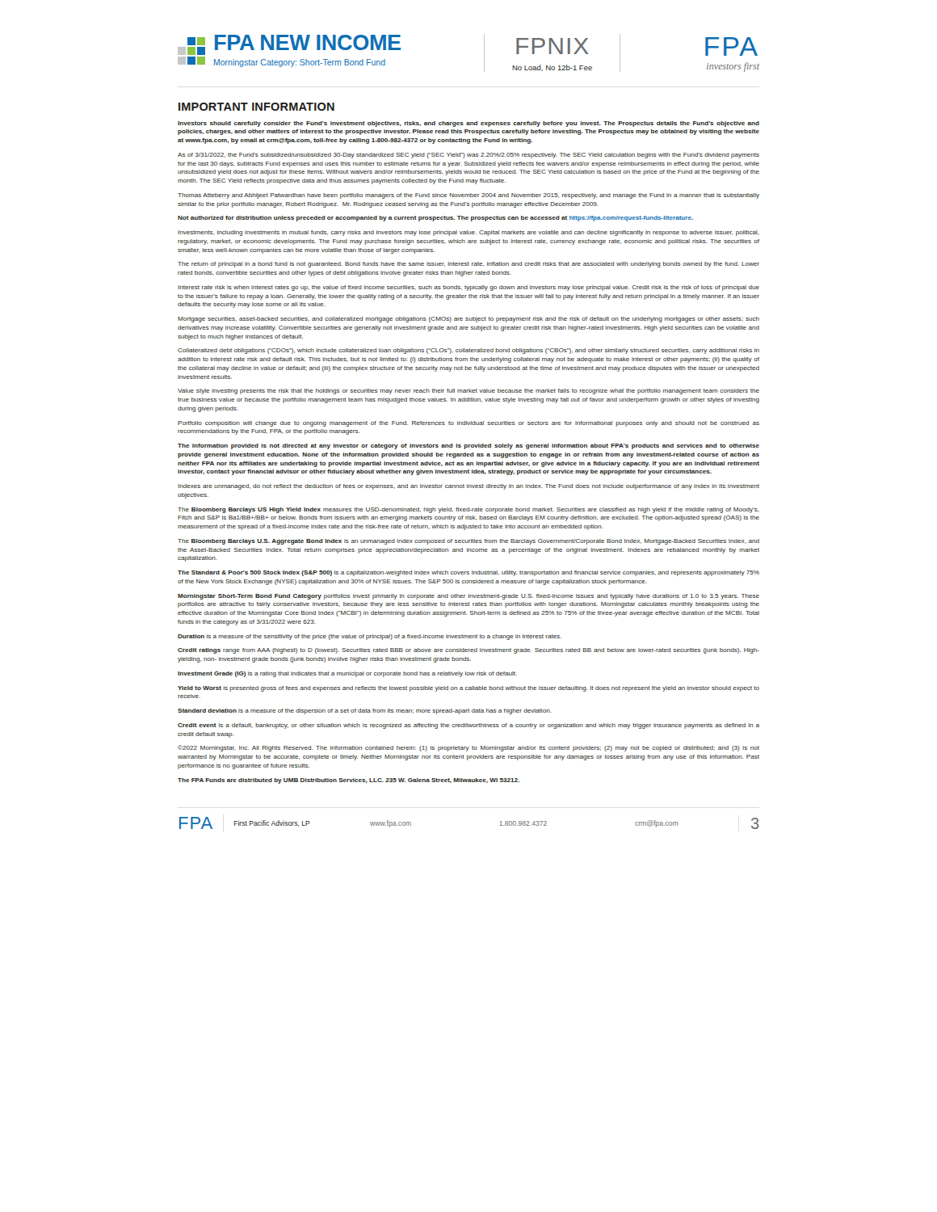FPA NEW INCOME
Morningstar Category: Short-Term Bond Fund
FPNIX
No Load, No 12b-1 Fee
FPA
investors first
IMPORTANT INFORMATION
Investors should carefully consider the Fund's investment objectives, risks, and charges and expenses carefully before you invest. The Prospectus details the Fund's objective and policies, charges, and other matters of interest to the prospective investor. Please read this Prospectus carefully before investing. The Prospectus may be obtained by visiting the website at www.fpa.com, by email at crm@fpa.com, toll-free by calling 1-800-982-4372 or by contacting the Fund in writing.
As of 3/31/2022, the Fund's subsidized/unsubsidized 30-Day standardized SEC yield (“SEC Yield”) was 2.20%/2.05% respectively. The SEC Yield calculation begins with the Fund's dividend payments for the last 30 days, subtracts Fund expenses and uses this number to estimate returns for a year. Subsidized yield reflects fee waivers and/or expense reimbursements in effect during the period, while unsubsidized yield does not adjust for these items. Without waivers and/or reimbursements, yields would be reduced. The SEC Yield calculation is based on the price of the Fund at the beginning of the month. The SEC Yield reflects prospective data and thus assumes payments collected by the Fund may fluctuate.
Thomas Atteberry and Abhijeet Patwardhan have been portfolio managers of the Fund since November 2004 and November 2015, respectively, and manage the Fund in a manner that is substantially similar to the prior portfolio manager, Robert Rodriguez. Mr. Rodriguez ceased serving as the Fund's portfolio manager effective December 2009.
Not authorized for distribution unless preceded or accompanied by a current prospectus. The prospectus can be accessed at https://fpa.com/request-funds-literature.
Investments, including investments in mutual funds, carry risks and investors may lose principal value. Capital markets are volatile and can decline significantly in response to adverse issuer, political, regulatory, market, or economic developments. The Fund may purchase foreign securities, which are subject to interest rate, currency exchange rate, economic and political risks. The securities of smaller, less well-known companies can be more volatile than those of larger companies.
The return of principal in a bond fund is not guaranteed. Bond funds have the same issuer, interest rate, inflation and credit risks that are associated with underlying bonds owned by the fund. Lower rated bonds, convertible securities and other types of debt obligations involve greater risks than higher rated bonds.
Interest rate risk is when interest rates go up, the value of fixed income securities, such as bonds, typically go down and investors may lose principal value. Credit risk is the risk of loss of principal due to the issuer's failure to repay a loan. Generally, the lower the quality rating of a security, the greater the risk that the issuer will fail to pay interest fully and return principal in a timely manner. If an issuer defaults the security may lose some or all its value.
Mortgage securities, asset-backed securities, and collateralized mortgage obligations (CMOs) are subject to prepayment risk and the risk of default on the underlying mortgages or other assets; such derivatives may increase volatility. Convertible securities are generally not investment grade and are subject to greater credit risk than higher-rated investments. High yield securities can be volatile and subject to much higher instances of default.
Collateralized debt obligations (“CDOs”), which include collateralized loan obligations (“CLOs”), collateralized bond obligations (“CBOs”), and other similarly structured securities, carry additional risks in addition to interest rate risk and default risk. This includes, but is not limited to: (i) distributions from the underlying collateral may not be adequate to make interest or other payments; (ii) the quality of the collateral may decline in value or default; and (iii) the complex structure of the security may not be fully understood at the time of investment and may produce disputes with the issuer or unexpected investment results.
Value style investing presents the risk that the holdings or securities may never reach their full market value because the market fails to recognize what the portfolio management team considers the true business value or because the portfolio management team has misjudged those values. In addition, value style investing may fall out of favor and underperform growth or other styles of investing during given periods.
Portfolio composition will change due to ongoing management of the Fund. References to individual securities or sectors are for informational purposes only and should not be construed as recommendations by the Fund, FPA, or the portfolio managers.
The information provided is not directed at any investor or category of investors and is provided solely as general information about FPA's products and services and to otherwise provide general investment education. None of the information provided should be regarded as a suggestion to engage in or refrain from any investment-related course of action as neither FPA nor its affiliates are undertaking to provide impartial investment advice, act as an impartial adviser, or give advice in a fiduciary capacity. If you are an individual retirement investor, contact your financial advisor or other fiduciary about whether any given investment idea, strategy, product or service may be appropriate for your circumstances.
Indexes are unmanaged, do not reflect the deduction of fees or expenses, and an investor cannot invest directly in an index. The Fund does not include outperformance of any index in its investment objectives.
The Bloomberg Barclays US High Yield Index measures the USD-denominated, high yield, fixed-rate corporate bond market. Securities are classified as high yield if the middle rating of Moody's, Fitch and S&P is Ba1/BB+/BB+ or below. Bonds from issuers with an emerging markets country of risk, based on Barclays EM country definition, are excluded. The option-adjusted spread (OAS) is the measurement of the spread of a fixed-income index rate and the risk-free rate of return, which is adjusted to take into account an embedded option.
The Bloomberg Barclays U.S. Aggregate Bond Index is an unmanaged index composed of securities from the Barclays Government/Corporate Bond Index, Mortgage-Backed Securities Index, and the Asset-Backed Securities Index. Total return comprises price appreciation/depreciation and income as a percentage of the original investment. Indexes are rebalanced monthly by market capitalization.
The Standard & Poor's 500 Stock Index (S&P 500) is a capitalization-weighted index which covers industrial, utility, transportation and financial service companies, and represents approximately 75% of the New York Stock Exchange (NYSE) capitalization and 30% of NYSE issues. The S&P 500 is considered a measure of large capitalization stock performance.
Morningstar Short-Term Bond Fund Category portfolios invest primarily in corporate and other investment-grade U.S. fixed-income issues and typically have durations of 1.0 to 3.5 years. These portfolios are attractive to fairly conservative investors, because they are less sensitive to interest rates than portfolios with longer durations. Morningstar calculates monthly breakpoints using the effective duration of the Morningstar Core Bond Index ("MCBI") in determining duration assignment. Short-term is defined as 25% to 75% of the three-year average effective duration of the MCBI. Total funds in the category as of 3/31/2022 were 623.
Duration is a measure of the sensitivity of the price (the value of principal) of a fixed-income investment to a change in interest rates.
Credit ratings range from AAA (highest) to D (lowest). Securities rated BBB or above are considered investment grade. Securities rated BB and below are lower-rated securities (junk bonds). High-yielding, non- investment grade bonds (junk bonds) involve higher risks than investment grade bonds.
Investment Grade (IG) is a rating that indicates that a municipal or corporate bond has a relatively low risk of default.
Yield to Worst is presented gross of fees and expenses and reflects the lowest possible yield on a callable bond without the issuer defaulting. It does not represent the yield an investor should expect to receive.
Standard deviation is a measure of the dispersion of a set of data from its mean; more spread-apart data has a higher deviation.
Credit event is a default, bankruptcy, or other situation which is recognized as affecting the creditworthiness of a country or organization and which may trigger insurance payments as defined in a credit default swap.
©2022 Morningstar, Inc. All Rights Reserved. The information contained herein: (1) is proprietary to Morningstar and/or its content providers; (2) may not be copied or distributed; and (3) is not warranted by Morningstar to be accurate, complete or timely. Neither Morningstar nor its content providers are responsible for any damages or losses arising from any use of this information. Past performance is no guarantee of future results.
The FPA Funds are distributed by UMB Distribution Services, LLC. 235 W. Galena Street, Milwaukee, WI 53212.
FPA
First Pacific Advisors, LP
www.fpa.com 1.800.982.4372 crm@fpa.com
3